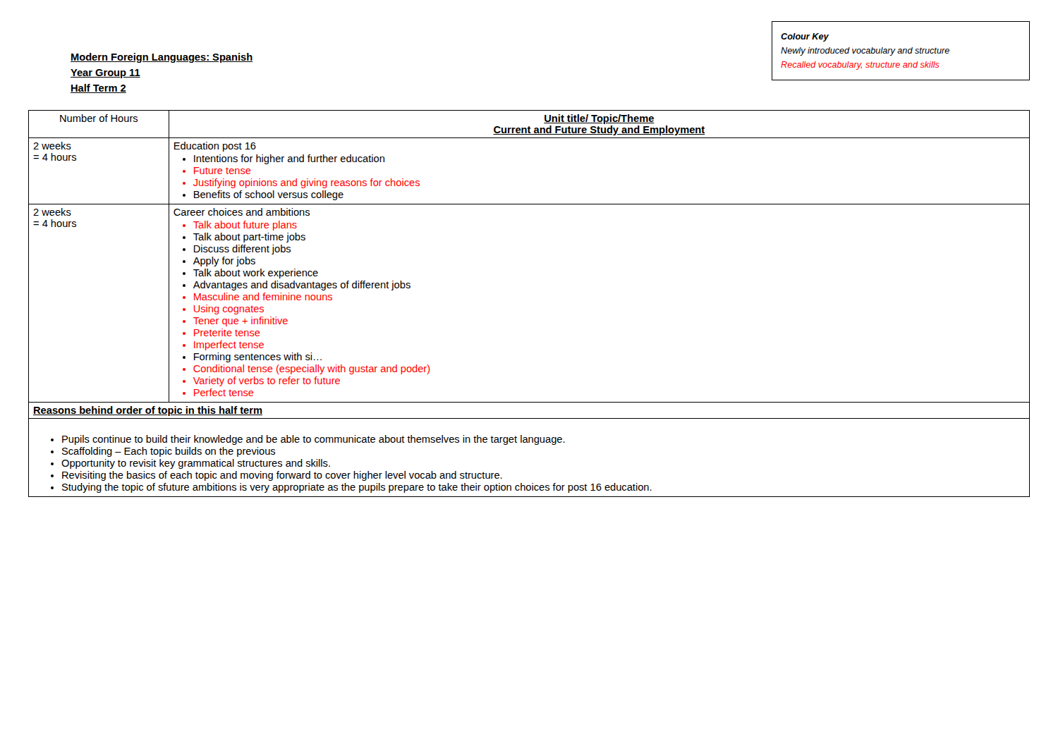Colour Key
Newly introduced vocabulary and structure
Recalled vocabulary, structure and skills
Modern Foreign Languages: Spanish
Year Group 11
Half Term 2
| Number of Hours | Unit title/ Topic/Theme Current and Future Study and Employment |
| --- | --- |
| 2 weeks = 4 hours | Education post 16 Intentions for higher and further education Future tense Justifying opinions and giving reasons for choices Benefits of school versus college |
| 2 weeks = 4 hours | Career choices and ambitions Talk about future plans Talk about part-time jobs Discuss different jobs Apply for jobs Talk about work experience Advantages and disadvantages of different jobs Masculine and feminine nouns Using cognates Tener que + infinitive Preterite tense Imperfect tense Forming sentences with si… Conditional tense (especially with gustar and poder) Variety of verbs to refer to future Perfect tense |
| Reasons behind order of topic in this half term |
| Pupils continue to build their knowledge and be able to communicate about themselves in the target language. Scaffolding – Each topic builds on the previous Opportunity to revisit key grammatical structures and skills. Revisiting the basics of each topic and moving forward to cover higher level vocab and structure. Studying the topic of sfuture ambitions is very appropriate as the pupils prepare to take their option choices for post 16 education. |